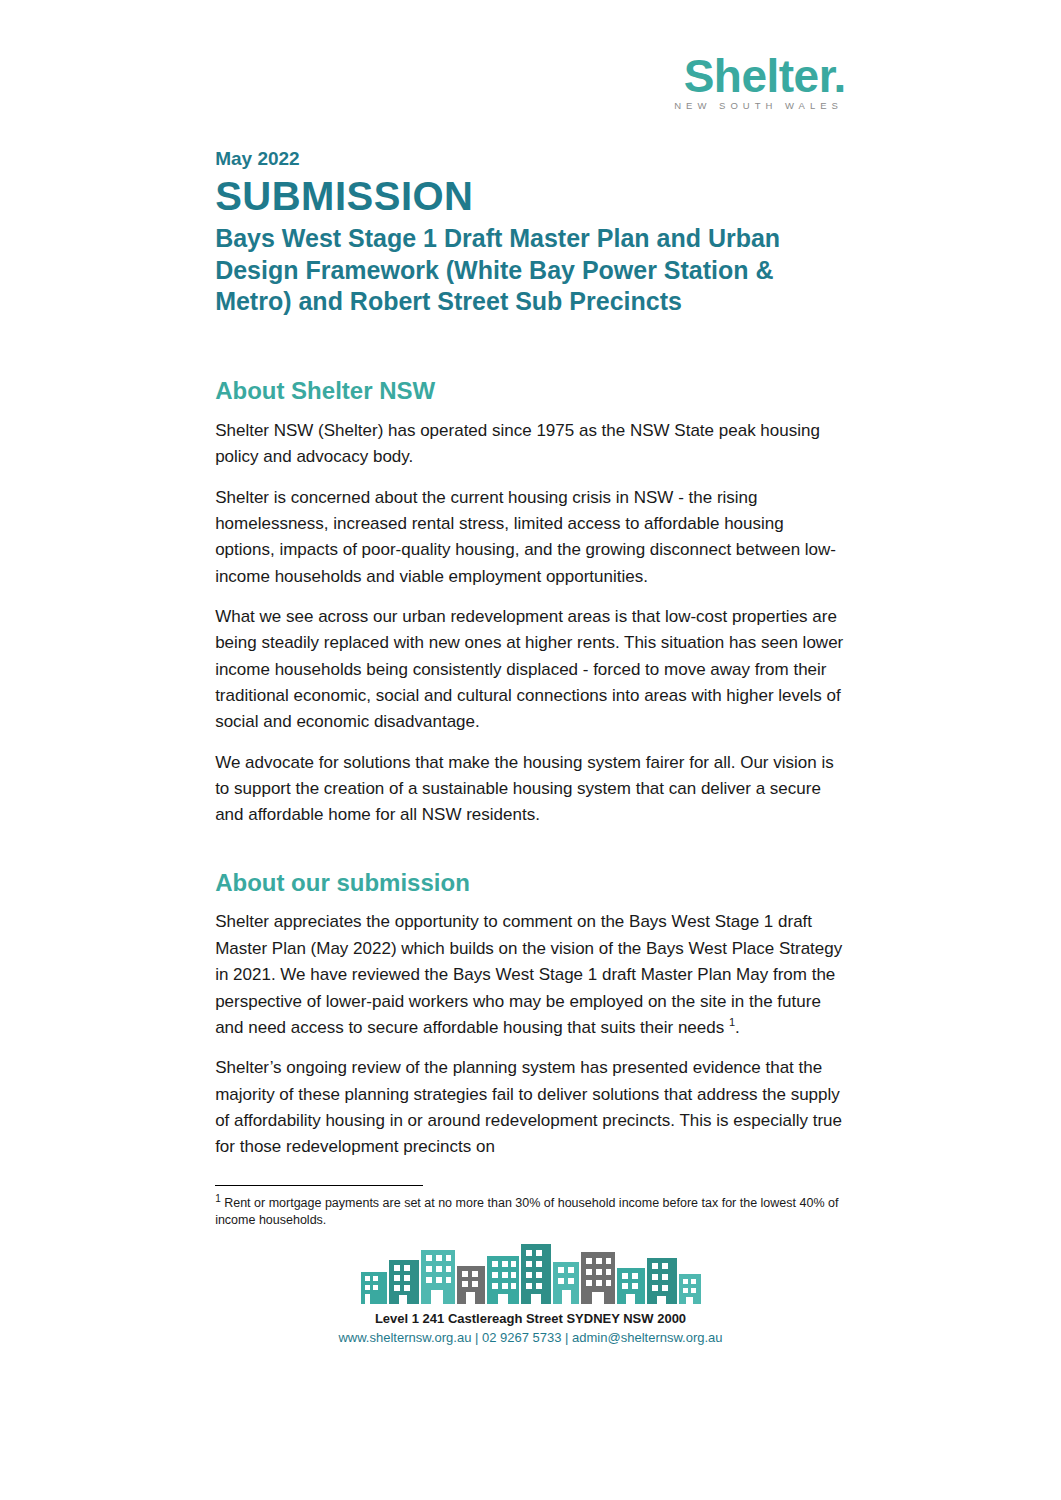Shelter.
NEW SOUTH WALES
May 2022
SUBMISSION
Bays West Stage 1 Draft Master Plan and Urban Design Framework (White Bay Power Station & Metro) and Robert Street Sub Precincts
About Shelter NSW
Shelter NSW (Shelter) has operated since 1975 as the NSW State peak housing policy and advocacy body.
Shelter is concerned about the current housing crisis in NSW - the rising homelessness, increased rental stress, limited access to affordable housing options, impacts of poor-quality housing, and the growing disconnect between low-income households and viable employment opportunities.
What we see across our urban redevelopment areas is that low-cost properties are being steadily replaced with new ones at higher rents. This situation has seen lower income households being consistently displaced - forced to move away from their traditional economic, social and cultural connections into areas with higher levels of social and economic disadvantage.
We advocate for solutions that make the housing system fairer for all. Our vision is to support the creation of a sustainable housing system that can deliver a secure and affordable home for all NSW residents.
About our submission
Shelter appreciates the opportunity to comment on the Bays West Stage 1 draft Master Plan (May 2022) which builds on the vision of the Bays West Place Strategy in 2021. We have reviewed the Bays West Stage 1 draft Master Plan May from the perspective of lower-paid workers who may be employed on the site in the future and need access to secure affordable housing that suits their needs 1.
Shelter’s ongoing review of the planning system has presented evidence that the majority of these planning strategies fail to deliver solutions that address the supply of affordability housing in or around redevelopment precincts. This is especially true for those redevelopment precincts on
1 Rent or mortgage payments are set at no more than 30% of household income before tax for the lowest 40% of income households.
Level 1 241 Castlereagh Street SYDNEY NSW 2000
www.shelternsw.org.au | 02 9267 5733 | admin@shelternsw.org.au